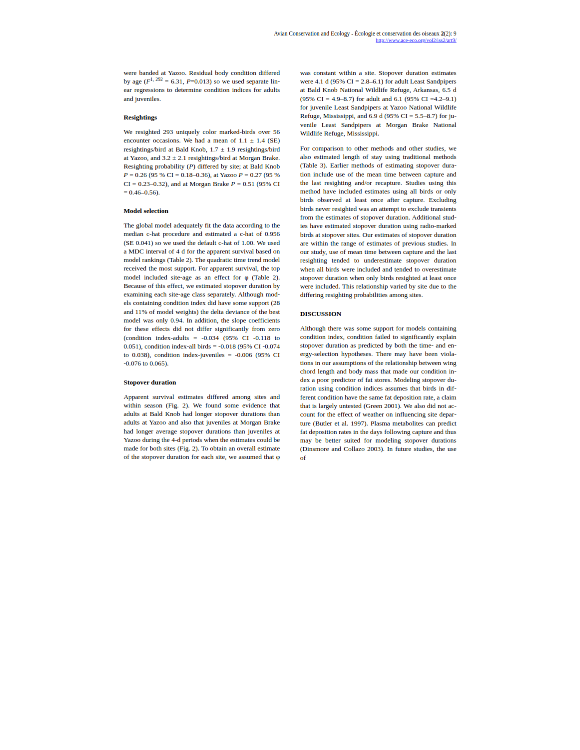Avian Conservation and Ecology - Écologie et conservation des oiseaux 2(2): 9 http://www.ace-eco.org/vol2/iss2/art9/
were banded at Yazoo. Residual body condition differed by age (F1, 292 = 6.31, P=0.013) so we used separate linear regressions to determine condition indices for adults and juveniles.
Resightings
We resighted 293 uniquely color marked-birds over 56 encounter occasions. We had a mean of 1.1 ± 1.4 (SE) resightings/bird at Bald Knob, 1.7 ± 1.9 resightings/bird at Yazoo, and 3.2 ± 2.1 resightings/bird at Morgan Brake. Resighting probability (P) differed by site; at Bald Knob P = 0.26 (95 % CI = 0.18–0.36), at Yazoo P = 0.27 (95 % CI = 0.23–0.32), and at Morgan Brake P = 0.51 (95% CI = 0.46–0.56).
Model selection
The global model adequately fit the data according to the median c-hat procedure and estimated a c-hat of 0.956 (SE 0.041) so we used the default c-hat of 1.00. We used a MDC interval of 4 d for the apparent survival based on model rankings (Table 2). The quadratic time trend model received the most support. For apparent survival, the top model included site-age as an effect for φ (Table 2). Because of this effect, we estimated stopover duration by examining each site-age class separately. Although models containing condition index did have some support (28 and 11% of model weights) the delta deviance of the best model was only 0.94. In addition, the slope coefficients for these effects did not differ significantly from zero (condition index-adults = -0.034 (95% CI -0.118 to 0.051), condition index-all birds = -0.018 (95% CI -0.074 to 0.038), condition index-juveniles = -0.006 (95% CI -0.076 to 0.065).
Stopover duration
Apparent survival estimates differed among sites and within season (Fig. 2). We found some evidence that adults at Bald Knob had longer stopover durations than adults at Yazoo and also that juveniles at Morgan Brake had longer average stopover durations than juveniles at Yazoo during the 4-d periods when the estimates could be made for both sites (Fig. 2). To obtain an overall estimate of the stopover duration for each site, we assumed that φ was constant within a site. Stopover duration estimates were 4.1 d (95% CI = 2.8–6.1) for adult Least Sandpipers at Bald Knob National Wildlife Refuge, Arkansas, 6.5 d (95% CI = 4.9–8.7) for adult and 6.1 (95% CI =4.2–9.1) for juvenile Least Sandpipers at Yazoo National Wildlife Refuge, Mississippi, and 6.9 d (95% CI = 5.5–8.7) for juvenile Least Sandpipers at Morgan Brake National Wildlife Refuge, Mississippi.
For comparison to other methods and other studies, we also estimated length of stay using traditional methods (Table 3). Earlier methods of estimating stopover duration include use of the mean time between capture and the last resighting and/or recapture. Studies using this method have included estimates using all birds or only birds observed at least once after capture. Excluding birds never resighted was an attempt to exclude transients from the estimates of stopover duration. Additional studies have estimated stopover duration using radio-marked birds at stopover sites. Our estimates of stopover duration are within the range of estimates of previous studies. In our study, use of mean time between capture and the last resighting tended to underestimate stopover duration when all birds were included and tended to overestimate stopover duration when only birds resighted at least once were included. This relationship varied by site due to the differing resighting probabilities among sites.
Discussion
Although there was some support for models containing condition index, condition failed to significantly explain stopover duration as predicted by both the time- and energy-selection hypotheses. There may have been violations in our assumptions of the relationship between wing chord length and body mass that made our condition index a poor predictor of fat stores. Modeling stopover duration using condition indices assumes that birds in different condition have the same fat deposition rate, a claim that is largely untested (Green 2001). We also did not account for the effect of weather on influencing site departure (Butler et al. 1997). Plasma metabolites can predict fat deposition rates in the days following capture and thus may be better suited for modeling stopover durations (Dinsmore and Collazo 2003). In future studies, the use of